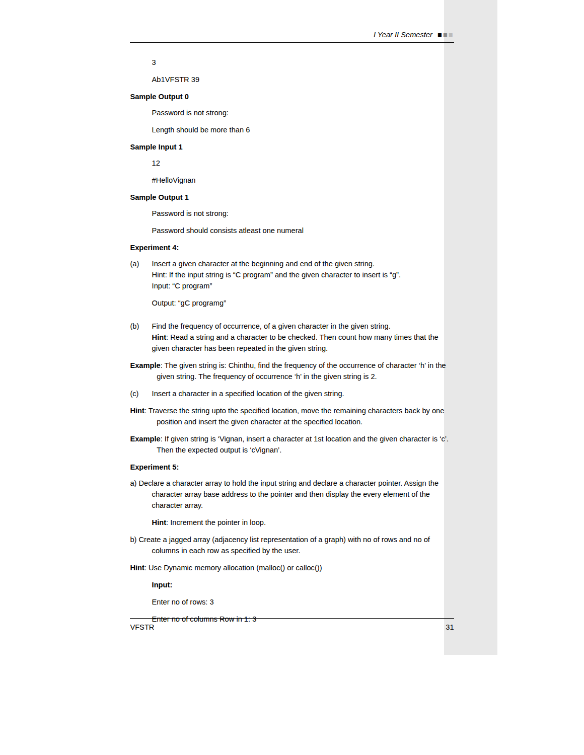I Year II Semester ■■■
3
Ab1VFSTR 39
Sample Output 0
Password is not strong:
Length should be more than 6
Sample Input 1
12
#HelloVignan
Sample Output 1
Password is not strong:
Password should consists atleast one numeral
Experiment 4:
(a)
Insert a given character at the beginning and end of the given string.
Hint: If the input string is “C program” and the given character to insert is “g”.
Input: “C program”
Output: “gC programg”
(b)
Find the frequency of occurrence, of a given character in the given string.
Hint: Read a string and a character to be checked. Then count how many times that the given character has been repeated in the given string.
Example: The given string is: Chinthu, find the frequency of the occurrence of character ‘h’ in the given string. The frequency of occurrence ‘h’ in the given string is 2.
(c)
Insert a character in a specified location of the given string.
Hint: Traverse the string upto the specified location, move the remaining characters back by one position and insert the given character at the specified location.
Example: If given string is ‘Vignan, insert a character at 1st location and the given character is ‘c’. Then the expected output is ‘cVignan’.
Experiment 5:
a) Declare a character array to hold the input string and declare a character pointer. Assign the character array base address to the pointer and then display the every element of the character array.
Hint: Increment the pointer in loop.
b) Create a jagged array (adjacency list representation of a graph) with no of rows and no of columns in each row as specified by the user.
Hint: Use Dynamic memory allocation (malloc() or calloc())
Input:
Enter no of rows: 3
Enter no of columns Row in 1: 3
VFSTR 31